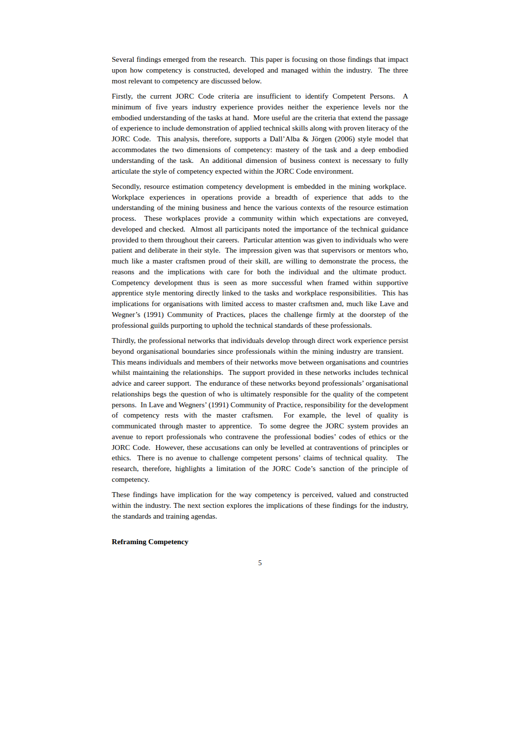Several findings emerged from the research. This paper is focusing on those findings that impact upon how competency is constructed, developed and managed within the industry. The three most relevant to competency are discussed below.
Firstly, the current JORC Code criteria are insufficient to identify Competent Persons. A minimum of five years industry experience provides neither the experience levels nor the embodied understanding of the tasks at hand. More useful are the criteria that extend the passage of experience to include demonstration of applied technical skills along with proven literacy of the JORC Code. This analysis, therefore, supports a Dall’Alba & Jörgen (2006) style model that accommodates the two dimensions of competency: mastery of the task and a deep embodied understanding of the task. An additional dimension of business context is necessary to fully articulate the style of competency expected within the JORC Code environment.
Secondly, resource estimation competency development is embedded in the mining workplace. Workplace experiences in operations provide a breadth of experience that adds to the understanding of the mining business and hence the various contexts of the resource estimation process. These workplaces provide a community within which expectations are conveyed, developed and checked. Almost all participants noted the importance of the technical guidance provided to them throughout their careers. Particular attention was given to individuals who were patient and deliberate in their style. The impression given was that supervisors or mentors who, much like a master craftsmen proud of their skill, are willing to demonstrate the process, the reasons and the implications with care for both the individual and the ultimate product. Competency development thus is seen as more successful when framed within supportive apprentice style mentoring directly linked to the tasks and workplace responsibilities. This has implications for organisations with limited access to master craftsmen and, much like Lave and Wegner’s (1991) Community of Practices, places the challenge firmly at the doorstep of the professional guilds purporting to uphold the technical standards of these professionals.
Thirdly, the professional networks that individuals develop through direct work experience persist beyond organisational boundaries since professionals within the mining industry are transient. This means individuals and members of their networks move between organisations and countries whilst maintaining the relationships. The support provided in these networks includes technical advice and career support. The endurance of these networks beyond professionals’ organisational relationships begs the question of who is ultimately responsible for the quality of the competent persons. In Lave and Wegners’ (1991) Community of Practice, responsibility for the development of competency rests with the master craftsmen. For example, the level of quality is communicated through master to apprentice. To some degree the JORC system provides an avenue to report professionals who contravene the professional bodies’ codes of ethics or the JORC Code. However, these accusations can only be levelled at contraventions of principles or ethics. There is no avenue to challenge competent persons’ claims of technical quality. The research, therefore, highlights a limitation of the JORC Code’s sanction of the principle of competency.
These findings have implication for the way competency is perceived, valued and constructed within the industry. The next section explores the implications of these findings for the industry, the standards and training agendas.
Reframing Competency
5